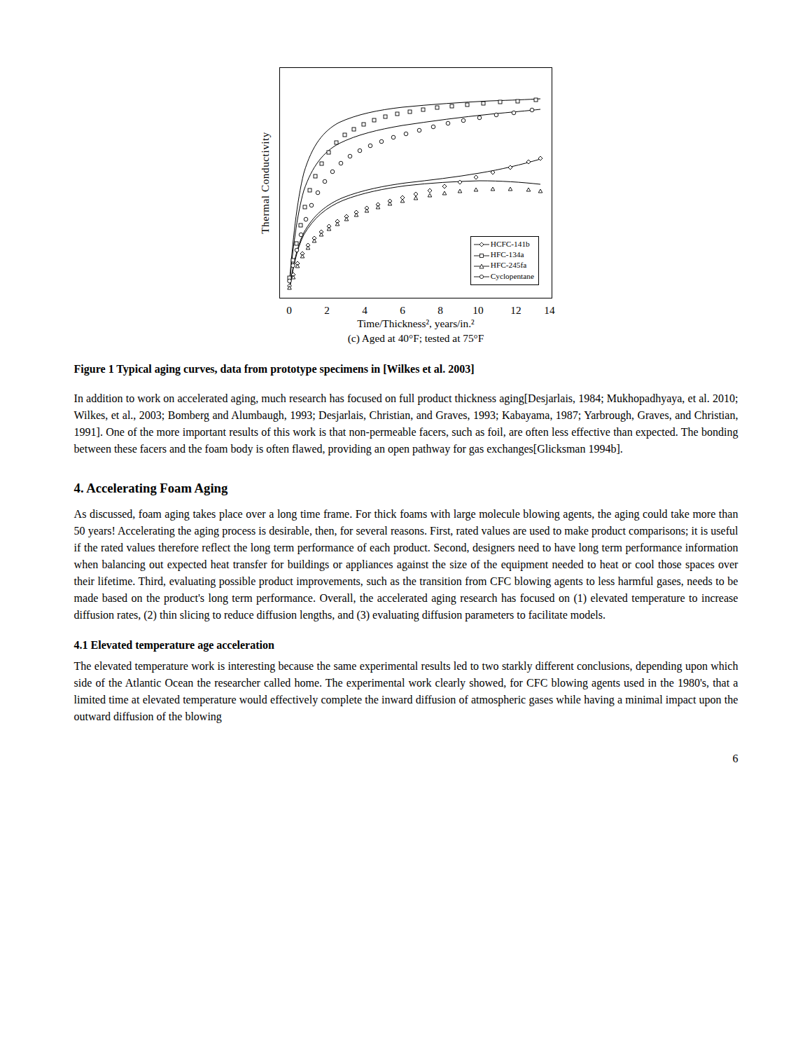Thermal Conductivity
HCFC-141b
HFC-134a
HFC-245fa
Cyclopentane
0 2 4 6 8 10 12 14
Time/Thickness², years/in.²
(c) Aged at 40°F; tested at 75°F
Figure 1 Typical aging curves, data from prototype specimens in [Wilkes et al. 2003]
In addition to work on accelerated aging, much research has focused on full product thickness aging[Desjarlais, 1984; Mukhopadhyaya, et al. 2010; Wilkes, et al., 2003; Bomberg and Alumbaugh, 1993; Desjarlais, Christian, and Graves, 1993; Kabayama, 1987; Yarbrough, Graves, and Christian, 1991]. One of the more important results of this work is that non-permeable facers, such as foil, are often less effective than expected. The bonding between these facers and the foam body is often flawed, providing an open pathway for gas exchanges[Glicksman 1994b].
4. Accelerating Foam Aging
As discussed, foam aging takes place over a long time frame. For thick foams with large molecule blowing agents, the aging could take more than 50 years! Accelerating the aging process is desirable, then, for several reasons. First, rated values are used to make product comparisons; it is useful if the rated values therefore reflect the long term performance of each product. Second, designers need to have long term performance information when balancing out expected heat transfer for buildings or appliances against the size of the equipment needed to heat or cool those spaces over their lifetime. Third, evaluating possible product improvements, such as the transition from CFC blowing agents to less harmful gases, needs to be made based on the product's long term performance. Overall, the accelerated aging research has focused on (1) elevated temperature to increase diffusion rates, (2) thin slicing to reduce diffusion lengths, and (3) evaluating diffusion parameters to facilitate models.
4.1 Elevated temperature age acceleration
The elevated temperature work is interesting because the same experimental results led to two starkly different conclusions, depending upon which side of the Atlantic Ocean the researcher called home. The experimental work clearly showed, for CFC blowing agents used in the 1980's, that a limited time at elevated temperature would effectively complete the inward diffusion of atmospheric gases while having a minimal impact upon the outward diffusion of the blowing
6